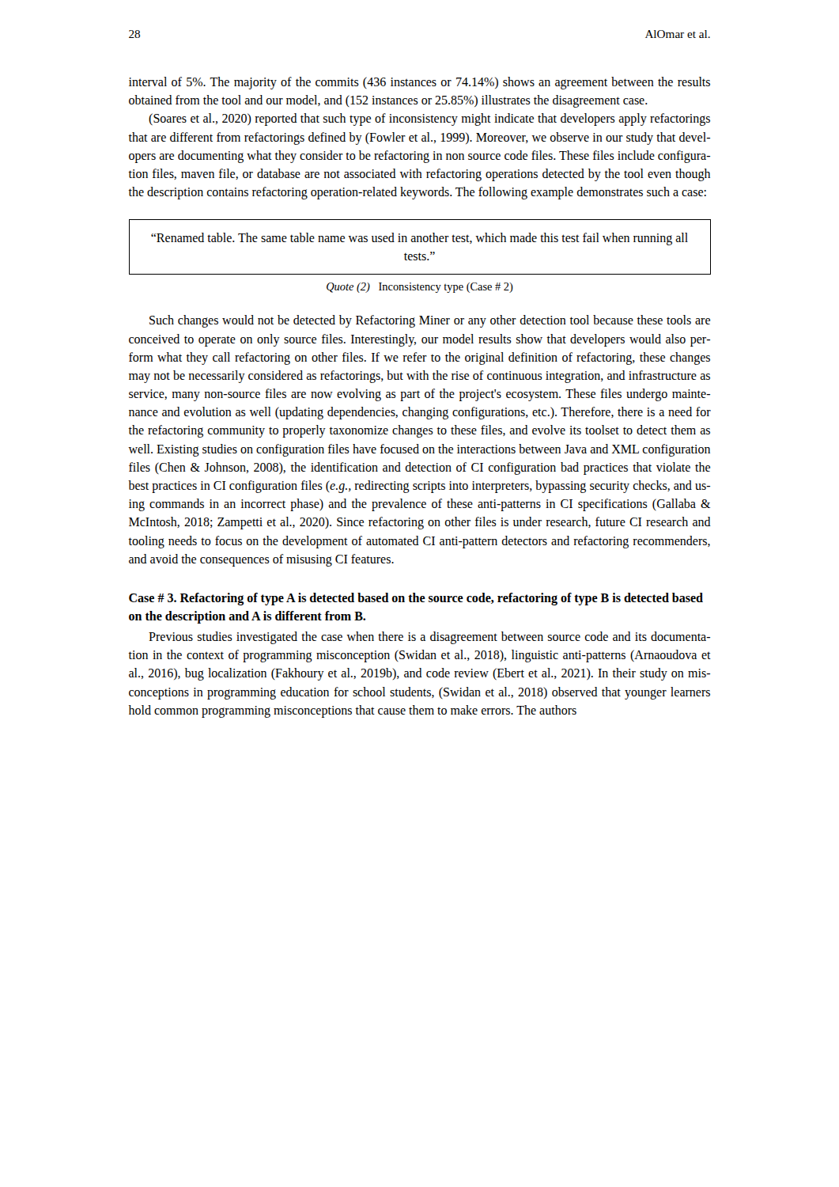28 AlOmar et al.
interval of 5%. The majority of the commits (436 instances or 74.14%) shows an agreement between the results obtained from the tool and our model, and (152 instances or 25.85%) illustrates the disagreement case.
(Soares et al., 2020) reported that such type of inconsistency might indicate that developers apply refactorings that are different from refactorings defined by (Fowler et al., 1999). Moreover, we observe in our study that developers are documenting what they consider to be refactoring in non source code files. These files include configuration files, maven file, or database are not associated with refactoring operations detected by the tool even though the description contains refactoring operation-related keywords. The following example demonstrates such a case:
“Renamed table. The same table name was used in another test, which made this test fail when running all tests.”
Quote (2) Inconsistency type (Case # 2)
Such changes would not be detected by Refactoring Miner or any other detection tool because these tools are conceived to operate on only source files. Interestingly, our model results show that developers would also perform what they call refactoring on other files. If we refer to the original definition of refactoring, these changes may not be necessarily considered as refactorings, but with the rise of continuous integration, and infrastructure as service, many non-source files are now evolving as part of the project's ecosystem. These files undergo maintenance and evolution as well (updating dependencies, changing configurations, etc.). Therefore, there is a need for the refactoring community to properly taxonomize changes to these files, and evolve its toolset to detect them as well. Existing studies on configuration files have focused on the interactions between Java and XML configuration files (Chen & Johnson, 2008), the identification and detection of CI configuration bad practices that violate the best practices in CI configuration files (e.g., redirecting scripts into interpreters, bypassing security checks, and using commands in an incorrect phase) and the prevalence of these anti-patterns in CI specifications (Gallaba & McIntosh, 2018; Zampetti et al., 2020). Since refactoring on other files is under research, future CI research and tooling needs to focus on the development of automated CI anti-pattern detectors and refactoring recommenders, and avoid the consequences of misusing CI features.
Case # 3. Refactoring of type A is detected based on the source code, refactoring of type B is detected based on the description and A is different from B.
Previous studies investigated the case when there is a disagreement between source code and its documentation in the context of programming misconception (Swidan et al., 2018), linguistic anti-patterns (Arnaoudova et al., 2016), bug localization (Fakhoury et al., 2019b), and code review (Ebert et al., 2021). In their study on misconceptions in programming education for school students, (Swidan et al., 2018) observed that younger learners hold common programming misconceptions that cause them to make errors. The authors